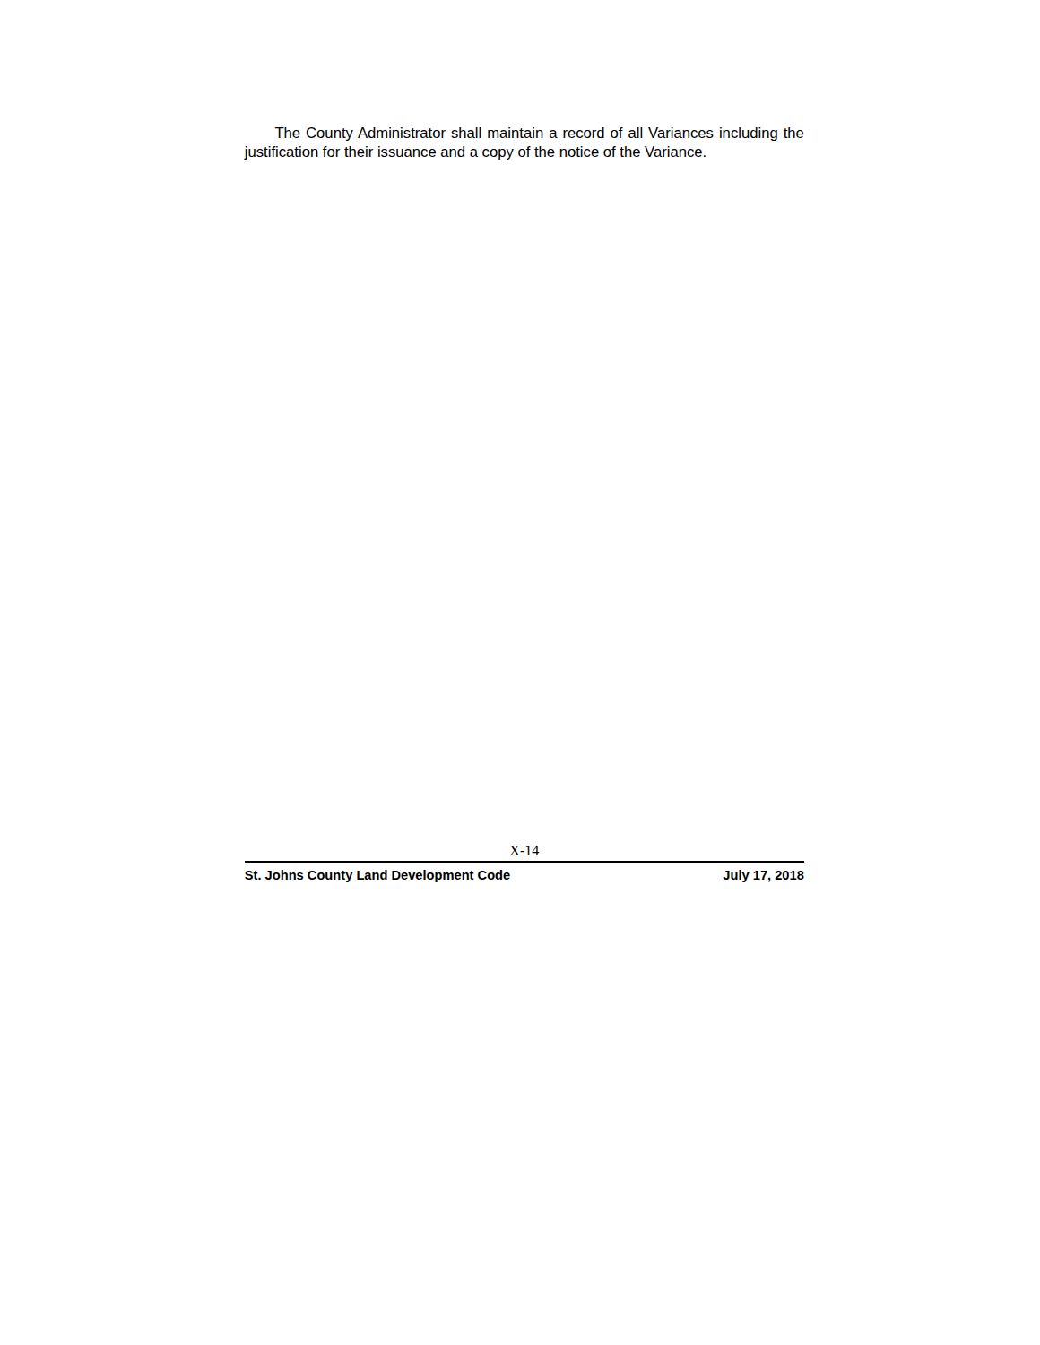The County Administrator shall maintain a record of all Variances including the justification for their issuance and a copy of the notice of the Variance.
X-14
St. Johns County Land Development Code July 17, 2018